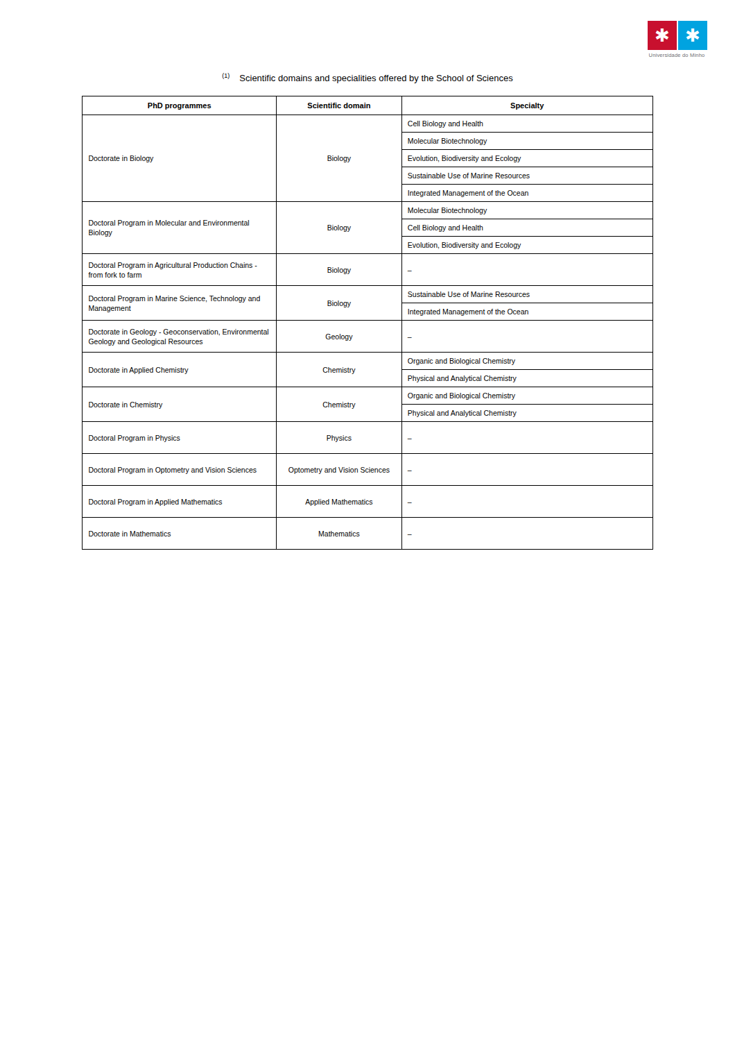✱✱
Universidade do Minho
(1)Scientific domains and specialities offered by the School of Sciences
| PhD programmes | Scientific domain | Specialty |
| --- | --- | --- |
| Doctorate in Biology | Biology | Cell Biology and Health |
| Molecular Biotechnology |
| Evolution, Biodiversity and Ecology |
| Sustainable Use of Marine Resources |
| Integrated Management of the Ocean |
| Doctoral Program in Molecular and Environmental Biology | Biology | Molecular Biotechnology |
| Cell Biology and Health |
| Evolution, Biodiversity and Ecology |
| Doctoral Program in Agricultural Production Chains - from fork to farm | Biology | – |
| Doctoral Program in Marine Science, Technology and Management | Biology | Sustainable Use of Marine Resources |
| Integrated Management of the Ocean |
| Doctorate in Geology - Geoconservation, Environmental Geology and Geological Resources | Geology | – |
| Doctorate in Applied Chemistry | Chemistry | Organic and Biological Chemistry |
| Physical and Analytical Chemistry |
| Doctorate in Chemistry | Chemistry | Organic and Biological Chemistry |
| Physical and Analytical Chemistry |
| Doctoral Program in Physics | Physics | – |
| Doctoral Program in Optometry and Vision Sciences | Optometry and Vision Sciences | – |
| Doctoral Program in Applied Mathematics | Applied Mathematics | – |
| Doctorate in Mathematics | Mathematics | – |